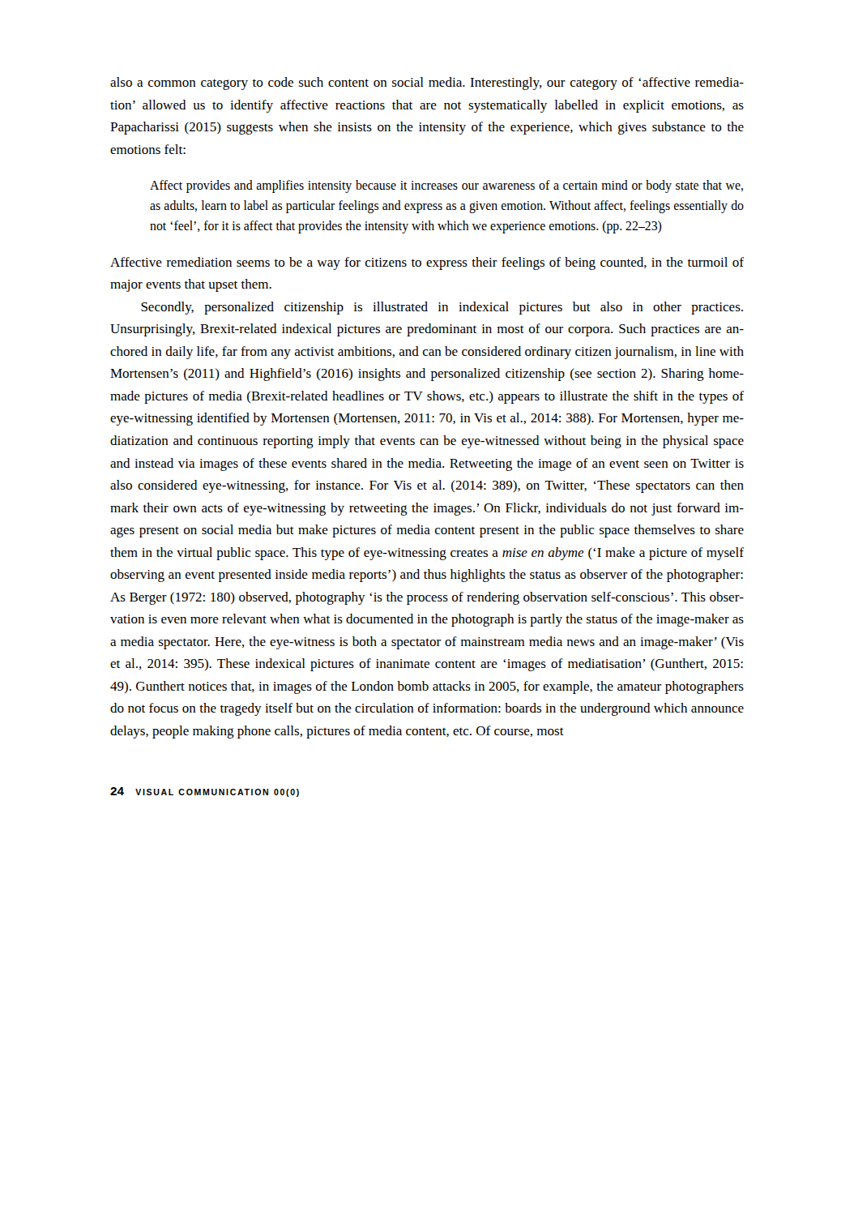also a common category to code such content on social media. Interestingly, our category of ‘affective remediation’ allowed us to identify affective reactions that are not systematically labelled in explicit emotions, as Papacharissi (2015) suggests when she insists on the intensity of the experience, which gives substance to the emotions felt:
Affect provides and amplifies intensity because it increases our awareness of a certain mind or body state that we, as adults, learn to label as particular feelings and express as a given emotion. Without affect, feelings essentially do not ‘feel’, for it is affect that provides the intensity with which we experience emotions. (pp. 22–23)
Affective remediation seems to be a way for citizens to express their feelings of being counted, in the turmoil of major events that upset them.
Secondly, personalized citizenship is illustrated in indexical pictures but also in other practices. Unsurprisingly, Brexit-related indexical pictures are predominant in most of our corpora. Such practices are anchored in daily life, far from any activist ambitions, and can be considered ordinary citizen journalism, in line with Mortensen’s (2011) and Highfield’s (2016) insights and personalized citizenship (see section 2). Sharing home-made pictures of media (Brexit-related headlines or TV shows, etc.) appears to illustrate the shift in the types of eye-witnessing identified by Mortensen (Mortensen, 2011: 70, in Vis et al., 2014: 388). For Mortensen, hyper mediatization and continuous reporting imply that events can be eye-witnessed without being in the physical space and instead via images of these events shared in the media. Retweeting the image of an event seen on Twitter is also considered eye-witnessing, for instance. For Vis et al. (2014: 389), on Twitter, ‘These spectators can then mark their own acts of eye-witnessing by retweeting the images.’ On Flickr, individuals do not just forward images present on social media but make pictures of media content present in the public space themselves to share them in the virtual public space. This type of eye-witnessing creates a mise en abyme (‘I make a picture of myself observing an event presented inside media reports’) and thus highlights the status as observer of the photographer: As Berger (1972: 180) observed, photography ‘is the process of rendering observation self-conscious’. This observation is even more relevant when what is documented in the photograph is partly the status of the image-maker as a media spectator. Here, the eye-witness is both a spectator of mainstream media news and an image-maker’ (Vis et al., 2014: 395). These indexical pictures of inanimate content are ‘images of mediatisation’ (Gunthert, 2015: 49). Gunthert notices that, in images of the London bomb attacks in 2005, for example, the amateur photographers do not focus on the tragedy itself but on the circulation of information: boards in the underground which announce delays, people making phone calls, pictures of media content, etc. Of course, most
24 Visual Communication 00(0)